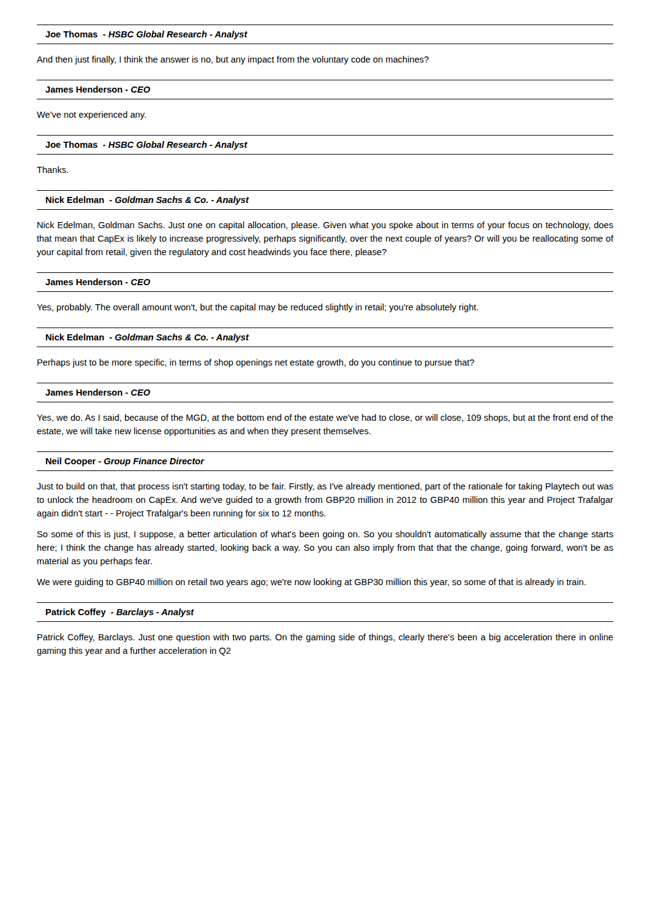Joe Thomas - HSBC Global Research - Analyst
And then just finally, I think the answer is no, but any impact from the voluntary code on machines?
James Henderson - CEO
We've not experienced any.
Joe Thomas - HSBC Global Research - Analyst
Thanks.
Nick Edelman - Goldman Sachs & Co. - Analyst
Nick Edelman, Goldman Sachs. Just one on capital allocation, please. Given what you spoke about in terms of your focus on technology, does that mean that CapEx is likely to increase progressively, perhaps significantly, over the next couple of years? Or will you be reallocating some of your capital from retail, given the regulatory and cost headwinds you face there, please?
James Henderson - CEO
Yes, probably. The overall amount won't, but the capital may be reduced slightly in retail; you're absolutely right.
Nick Edelman - Goldman Sachs & Co. - Analyst
Perhaps just to be more specific, in terms of shop openings net estate growth, do you continue to pursue that?
James Henderson - CEO
Yes, we do. As I said, because of the MGD, at the bottom end of the estate we've had to close, or will close, 109 shops, but at the front end of the estate, we will take new license opportunities as and when they present themselves.
Neil Cooper - Group Finance Director
Just to build on that, that process isn't starting today, to be fair. Firstly, as I've already mentioned, part of the rationale for taking Playtech out was to unlock the headroom on CapEx. And we've guided to a growth from GBP20 million in 2012 to GBP40 million this year and Project Trafalgar again didn't start - - Project Trafalgar's been running for six to 12 months.
So some of this is just, I suppose, a better articulation of what's been going on. So you shouldn't automatically assume that the change starts here; I think the change has already started, looking back a way. So you can also imply from that that the change, going forward, won't be as material as you perhaps fear.
We were guiding to GBP40 million on retail two years ago; we're now looking at GBP30 million this year, so some of that is already in train.
Patrick Coffey - Barclays - Analyst
Patrick Coffey, Barclays. Just one question with two parts. On the gaming side of things, clearly there's been a big acceleration there in online gaming this year and a further acceleration in Q2